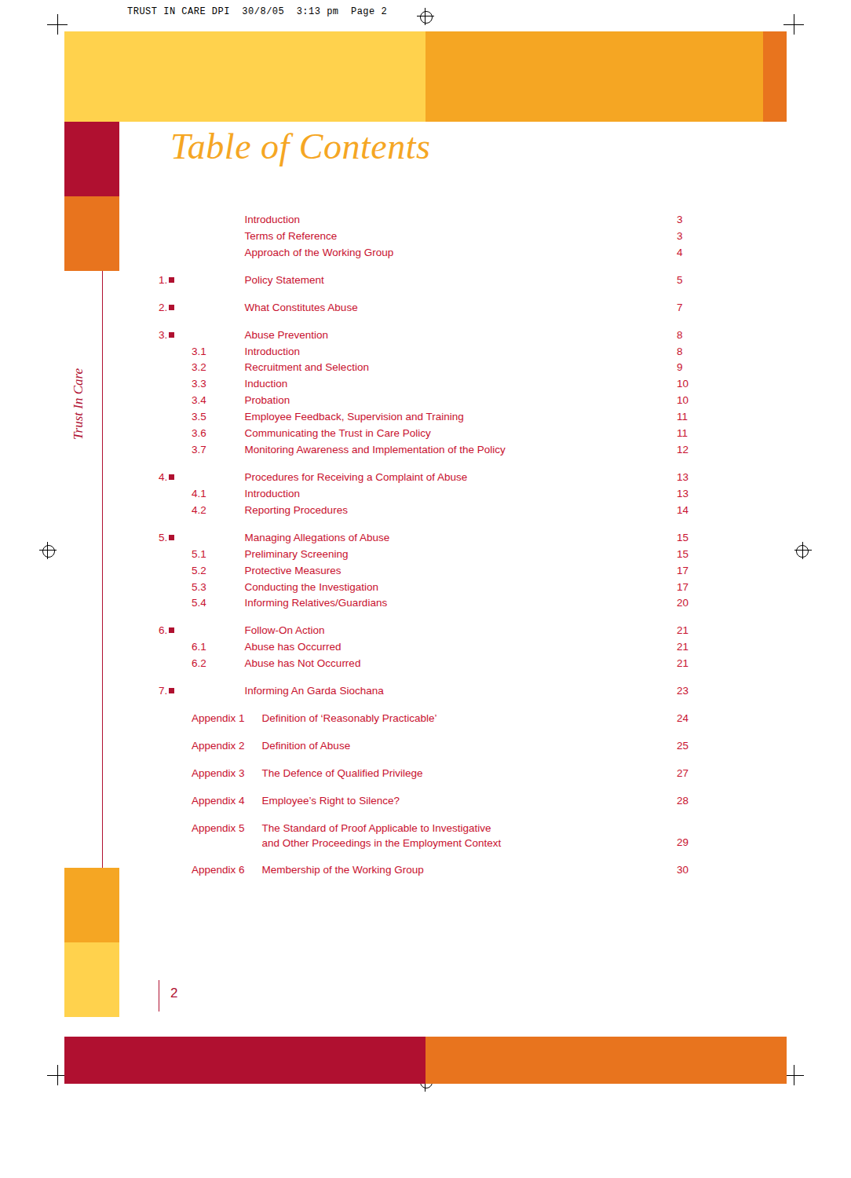TRUST IN CARE DPI 30/8/05 3:13 pm Page 2
Trust In Care
Table of Contents
| | | Introduction | 3 |
| | | Terms of Reference | 3 |
| | | Approach of the Working Group | 4 |
| 1. | | Policy Statement | 5 |
| 2. | | What Constitutes Abuse | 7 |
| 3. | | Abuse Prevention | 8 |
| | 3.1 | Introduction | 8 |
| | 3.2 | Recruitment and Selection | 9 |
| | 3.3 | Induction | 10 |
| | 3.4 | Probation | 10 |
| | 3.5 | Employee Feedback, Supervision and Training | 11 |
| | 3.6 | Communicating the Trust in Care Policy | 11 |
| | 3.7 | Monitoring Awareness and Implementation of the Policy | 12 |
| 4. | | Procedures for Receiving a Complaint of Abuse | 13 |
| | 4.1 | Introduction | 13 |
| | 4.2 | Reporting Procedures | 14 |
| 5. | | Managing Allegations of Abuse | 15 |
| | 5.1 | Preliminary Screening | 15 |
| | 5.2 | Protective Measures | 17 |
| | 5.3 | Conducting the Investigation | 17 |
| | 5.4 | Informing Relatives/Guardians | 20 |
| 6. | | Follow-On Action | 21 |
| | 6.1 | Abuse has Occurred | 21 |
| | 6.2 | Abuse has Not Occurred | 21 |
| 7. | | Informing An Garda Siochana | 23 |
| | Appendix 1 | Definition of ‘Reasonably Practicable’ | 24 |
| | Appendix 2 | Definition of Abuse | 25 |
| | Appendix 3 | The Defence of Qualified Privilege | 27 |
| | Appendix 4 | Employee’s Right to Silence? | 28 |
| | Appendix 5 | The Standard of Proof Applicable to Investigative and Other Proceedings in the Employment Context | 29 |
| | Appendix 6 | Membership of the Working Group | 30 |
2